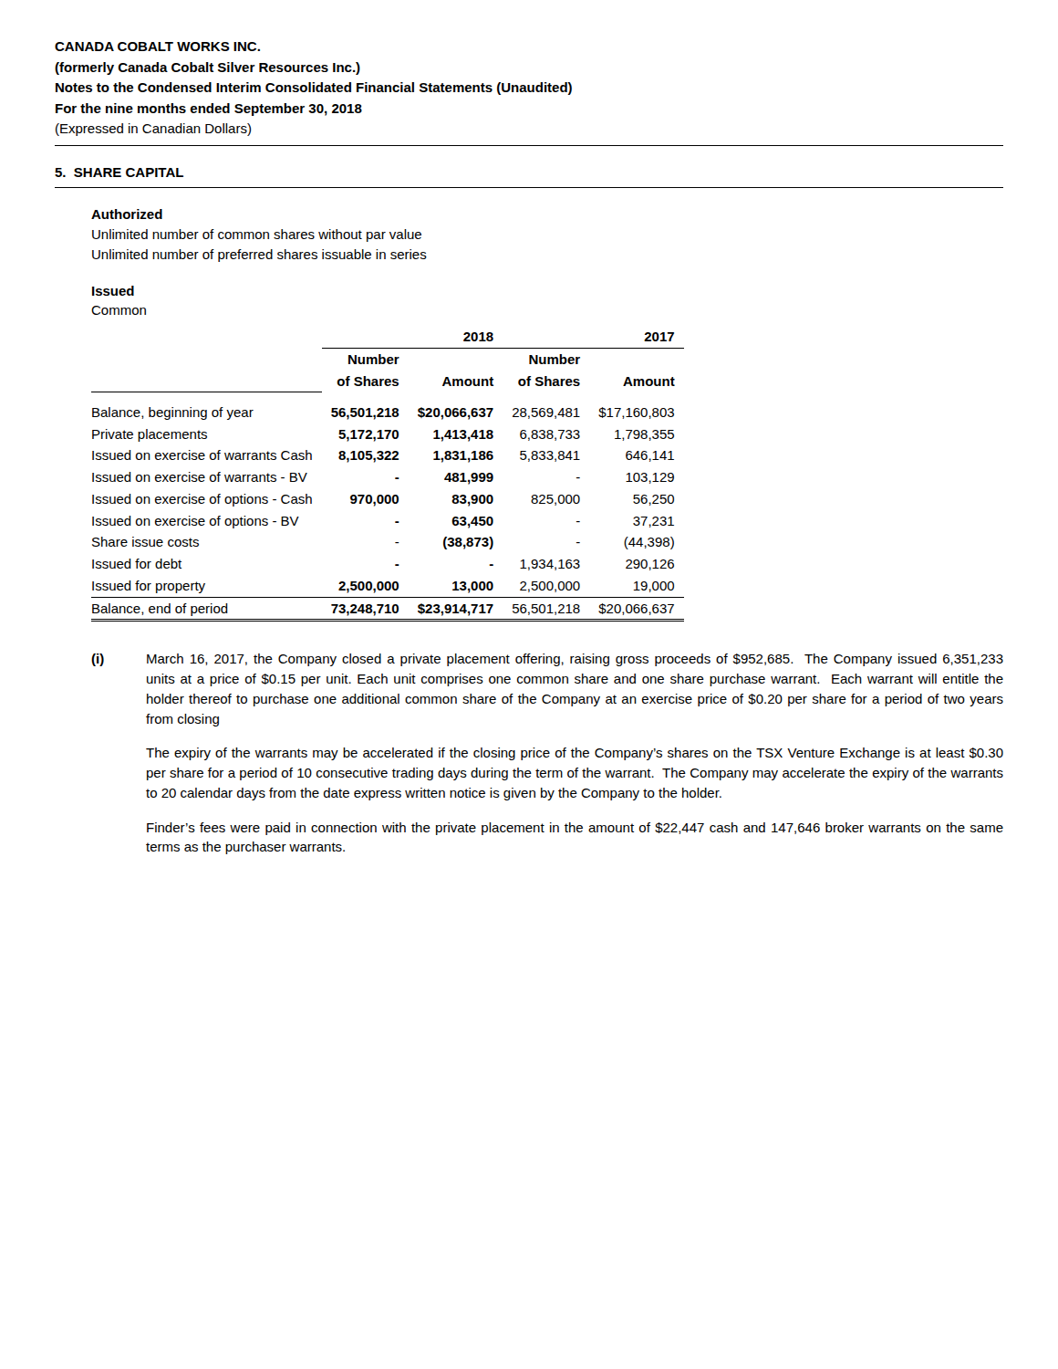CANADA COBALT WORKS INC.
(formerly Canada Cobalt Silver Resources Inc.)
Notes to the Condensed Interim Consolidated Financial Statements (Unaudited)
For the nine months ended September 30, 2018
(Expressed in Canadian Dollars)
5. SHARE CAPITAL
Authorized
Unlimited number of common shares without par value
Unlimited number of preferred shares issuable in series
Issued
Common
| | 2018 | 2017 |
| | Number | | Number | |
| | of Shares | Amount | of Shares | Amount |
| Balance, beginning of year | 56,501,218 | $20,066,637 | 28,569,481 | $17,160,803 |
| Private placements | 5,172,170 | 1,413,418 | 6,838,733 | 1,798,355 |
| Issued on exercise of warrants Cash | 8,105,322 | 1,831,186 | 5,833,841 | 646,141 |
| Issued on exercise of warrants - BV | - | 481,999 | - | 103,129 |
| Issued on exercise of options - Cash | 970,000 | 83,900 | 825,000 | 56,250 |
| Issued on exercise of options - BV | - | 63,450 | - | 37,231 |
| Share issue costs | - | (38,873) | - | (44,398) |
| Issued for debt | - | - | 1,934,163 | 290,126 |
| Issued for property | 2,500,000 | 13,000 | 2,500,000 | 19,000 |
| Balance, end of period | 73,248,710 | $23,914,717 | 56,501,218 | $20,066,637 |
(i)
March 16, 2017, the Company closed a private placement offering, raising gross proceeds of $952,685. The Company issued 6,351,233 units at a price of $0.15 per unit. Each unit comprises one common share and one share purchase warrant. Each warrant will entitle the holder thereof to purchase one additional common share of the Company at an exercise price of $0.20 per share for a period of two years from closing
The expiry of the warrants may be accelerated if the closing price of the Company’s shares on the TSX Venture Exchange is at least $0.30 per share for a period of 10 consecutive trading days during the term of the warrant. The Company may accelerate the expiry of the warrants to 20 calendar days from the date express written notice is given by the Company to the holder.
Finder’s fees were paid in connection with the private placement in the amount of $22,447 cash and 147,646 broker warrants on the same terms as the purchaser warrants.